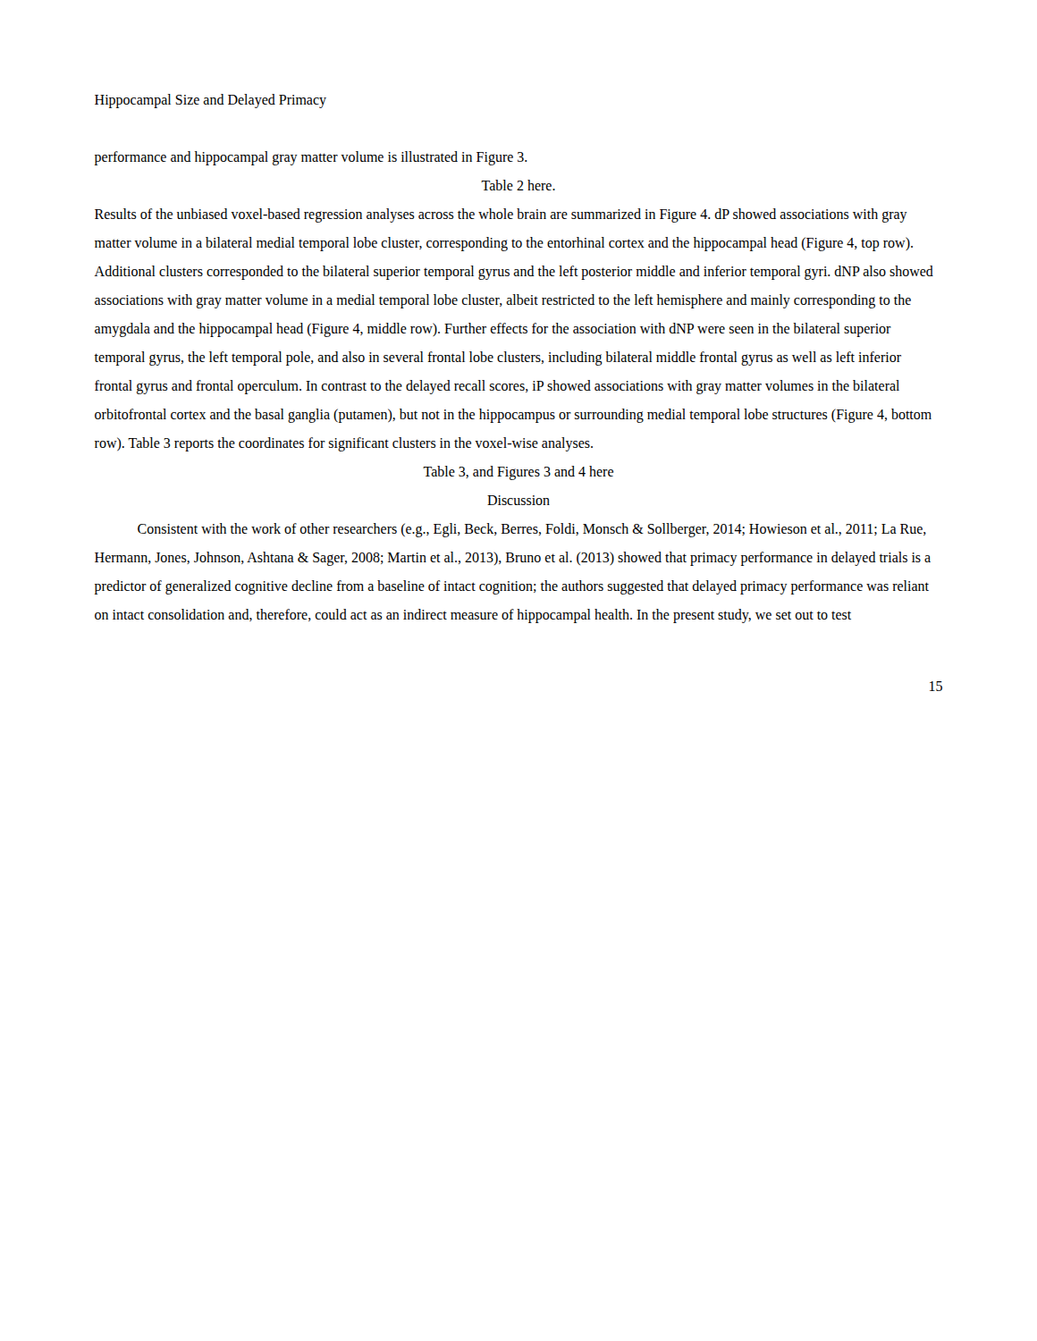Hippocampal Size and Delayed Primacy
performance and hippocampal gray matter volume is illustrated in Figure 3.
Table 2 here.
Results of the unbiased voxel-based regression analyses across the whole brain are summarized in Figure 4. dP showed associations with gray matter volume in a bilateral medial temporal lobe cluster, corresponding to the entorhinal cortex and the hippocampal head (Figure 4, top row). Additional clusters corresponded to the bilateral superior temporal gyrus and the left posterior middle and inferior temporal gyri. dNP also showed associations with gray matter volume in a medial temporal lobe cluster, albeit restricted to the left hemisphere and mainly corresponding to the amygdala and the hippocampal head (Figure 4, middle row). Further effects for the association with dNP were seen in the bilateral superior temporal gyrus, the left temporal pole, and also in several frontal lobe clusters, including bilateral middle frontal gyrus as well as left inferior frontal gyrus and frontal operculum. In contrast to the delayed recall scores, iP showed associations with gray matter volumes in the bilateral orbitofrontal cortex and the basal ganglia (putamen), but not in the hippocampus or surrounding medial temporal lobe structures (Figure 4, bottom row). Table 3 reports the coordinates for significant clusters in the voxel-wise analyses.
Table 3, and Figures 3 and 4 here
Discussion
Consistent with the work of other researchers (e.g., Egli, Beck, Berres, Foldi, Monsch & Sollberger, 2014; Howieson et al., 2011; La Rue, Hermann, Jones, Johnson, Ashtana & Sager, 2008; Martin et al., 2013), Bruno et al. (2013) showed that primacy performance in delayed trials is a predictor of generalized cognitive decline from a baseline of intact cognition; the authors suggested that delayed primacy performance was reliant on intact consolidation and, therefore, could act as an indirect measure of hippocampal health. In the present study, we set out to test
15